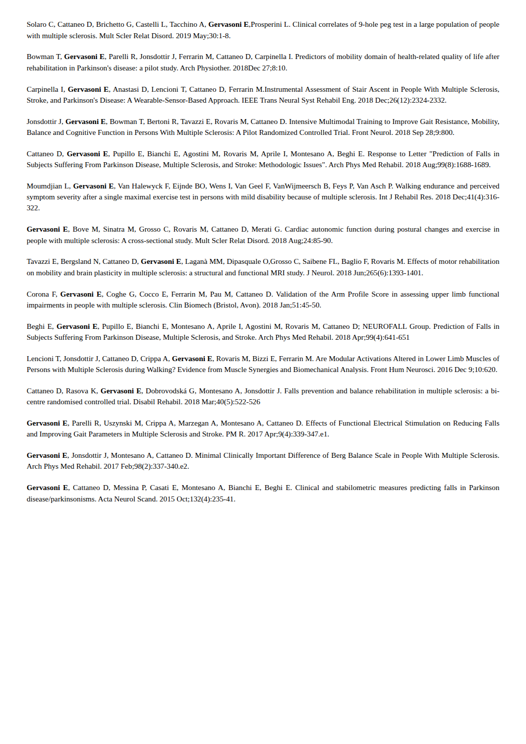Solaro C, Cattaneo D, Brichetto G, Castelli L, Tacchino A, Gervasoni E,Prosperini L. Clinical correlates of 9-hole peg test in a large population of people with multiple sclerosis. Mult Scler Relat Disord. 2019 May;30:1-8.
Bowman T, Gervasoni E, Parelli R, Jonsdottir J, Ferrarin M, Cattaneo D, Carpinella I. Predictors of mobility domain of health-related quality of life after rehabilitation in Parkinson's disease: a pilot study. Arch Physiother. 2018Dec 27;8:10.
Carpinella I, Gervasoni E, Anastasi D, Lencioni T, Cattaneo D, Ferrarin M.Instrumental Assessment of Stair Ascent in People With Multiple Sclerosis, Stroke, and Parkinson's Disease: A Wearable-Sensor-Based Approach. IEEE Trans Neural Syst Rehabil Eng. 2018 Dec;26(12):2324-2332.
Jonsdottir J, Gervasoni E, Bowman T, Bertoni R, Tavazzi E, Rovaris M, Cattaneo D. Intensive Multimodal Training to Improve Gait Resistance, Mobility, Balance and Cognitive Function in Persons With Multiple Sclerosis: A Pilot Randomized Controlled Trial. Front Neurol. 2018 Sep 28;9:800.
Cattaneo D, Gervasoni E, Pupillo E, Bianchi E, Agostini M, Rovaris M, Aprile I, Montesano A, Beghi E. Response to Letter "Prediction of Falls in Subjects Suffering From Parkinson Disease, Multiple Sclerosis, and Stroke: Methodologic Issues". Arch Phys Med Rehabil. 2018 Aug;99(8):1688-1689.
Moumdjian L, Gervasoni E, Van Halewyck F, Eijnde BO, Wens I, Van Geel F, VanWijmeersch B, Feys P, Van Asch P. Walking endurance and perceived symptom severity after a single maximal exercise test in persons with mild disability because of multiple sclerosis. Int J Rehabil Res. 2018 Dec;41(4):316-322.
Gervasoni E, Bove M, Sinatra M, Grosso C, Rovaris M, Cattaneo D, Merati G. Cardiac autonomic function during postural changes and exercise in people with multiple sclerosis: A cross-sectional study. Mult Scler Relat Disord. 2018 Aug;24:85-90.
Tavazzi E, Bergsland N, Cattaneo D, Gervasoni E, Laganà MM, Dipasquale O,Grosso C, Saibene FL, Baglio F, Rovaris M. Effects of motor rehabilitation on mobility and brain plasticity in multiple sclerosis: a structural and functional MRI study. J Neurol. 2018 Jun;265(6):1393-1401.
Corona F, Gervasoni E, Coghe G, Cocco E, Ferrarin M, Pau M, Cattaneo D. Validation of the Arm Profile Score in assessing upper limb functional impairments in people with multiple sclerosis. Clin Biomech (Bristol, Avon). 2018 Jan;51:45-50.
Beghi E, Gervasoni E, Pupillo E, Bianchi E, Montesano A, Aprile I, Agostini M, Rovaris M, Cattaneo D; NEUROFALL Group. Prediction of Falls in Subjects Suffering From Parkinson Disease, Multiple Sclerosis, and Stroke. Arch Phys Med Rehabil. 2018 Apr;99(4):641-651
Lencioni T, Jonsdottir J, Cattaneo D, Crippa A, Gervasoni E, Rovaris M, Bizzi E, Ferrarin M. Are Modular Activations Altered in Lower Limb Muscles of Persons with Multiple Sclerosis during Walking? Evidence from Muscle Synergies and Biomechanical Analysis. Front Hum Neurosci. 2016 Dec 9;10:620.
Cattaneo D, Rasova K, Gervasoni E, Dobrovodská G, Montesano A, Jonsdottir J. Falls prevention and balance rehabilitation in multiple sclerosis: a bi-centre randomised controlled trial. Disabil Rehabil. 2018 Mar;40(5):522-526
Gervasoni E, Parelli R, Uszynski M, Crippa A, Marzegan A, Montesano A, Cattaneo D. Effects of Functional Electrical Stimulation on Reducing Falls and Improving Gait Parameters in Multiple Sclerosis and Stroke. PM R. 2017 Apr;9(4):339-347.e1.
Gervasoni E, Jonsdottir J, Montesano A, Cattaneo D. Minimal Clinically Important Difference of Berg Balance Scale in People With Multiple Sclerosis. Arch Phys Med Rehabil. 2017 Feb;98(2):337-340.e2.
Gervasoni E, Cattaneo D, Messina P, Casati E, Montesano A, Bianchi E, Beghi E. Clinical and stabilometric measures predicting falls in Parkinson disease/parkinsonisms. Acta Neurol Scand. 2015 Oct;132(4):235-41.